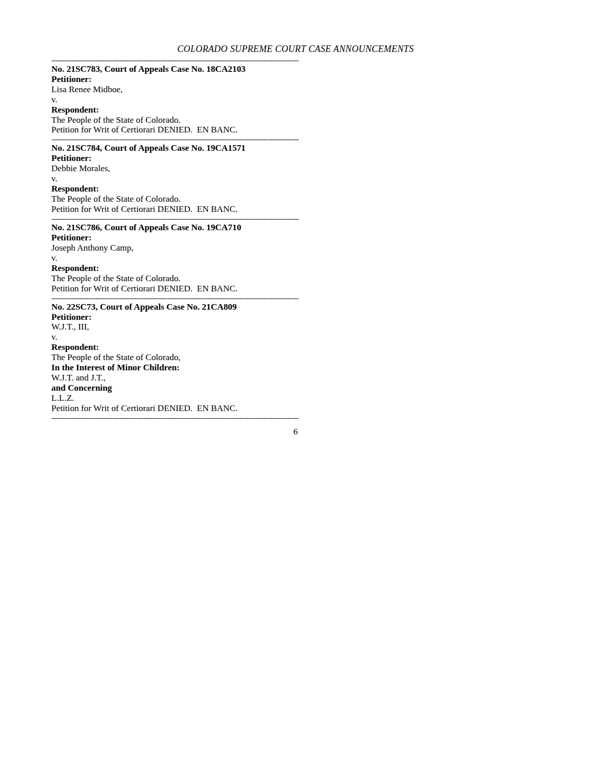COLORADO SUPREME COURT CASE ANNOUNCEMENTS
-----------------------------------------------------------------------------------------------------------------
No. 21SC783, Court of Appeals Case No. 18CA2103
Petitioner:
Lisa Renee Midboe,
v.
Respondent:
The People of the State of Colorado.
Petition for Writ of Certiorari DENIED. EN BANC.
-----------------------------------------------------------------------------------------------------------------
No. 21SC784, Court of Appeals Case No. 19CA1571
Petitioner:
Debbie Morales,
v.
Respondent:
The People of the State of Colorado.
Petition for Writ of Certiorari DENIED. EN BANC.
-----------------------------------------------------------------------------------------------------------------
No. 21SC786, Court of Appeals Case No. 19CA710
Petitioner:
Joseph Anthony Camp,
v.
Respondent:
The People of the State of Colorado.
Petition for Writ of Certiorari DENIED. EN BANC.
-----------------------------------------------------------------------------------------------------------------
No. 22SC73, Court of Appeals Case No. 21CA809
Petitioner:
W.J.T., III,
v.
Respondent:
The People of the State of Colorado,
In the Interest of Minor Children:
W.J.T. and J.T.,
and Concerning
L.L.Z.
Petition for Writ of Certiorari DENIED. EN BANC.
-----------------------------------------------------------------------------------------------------------------
6